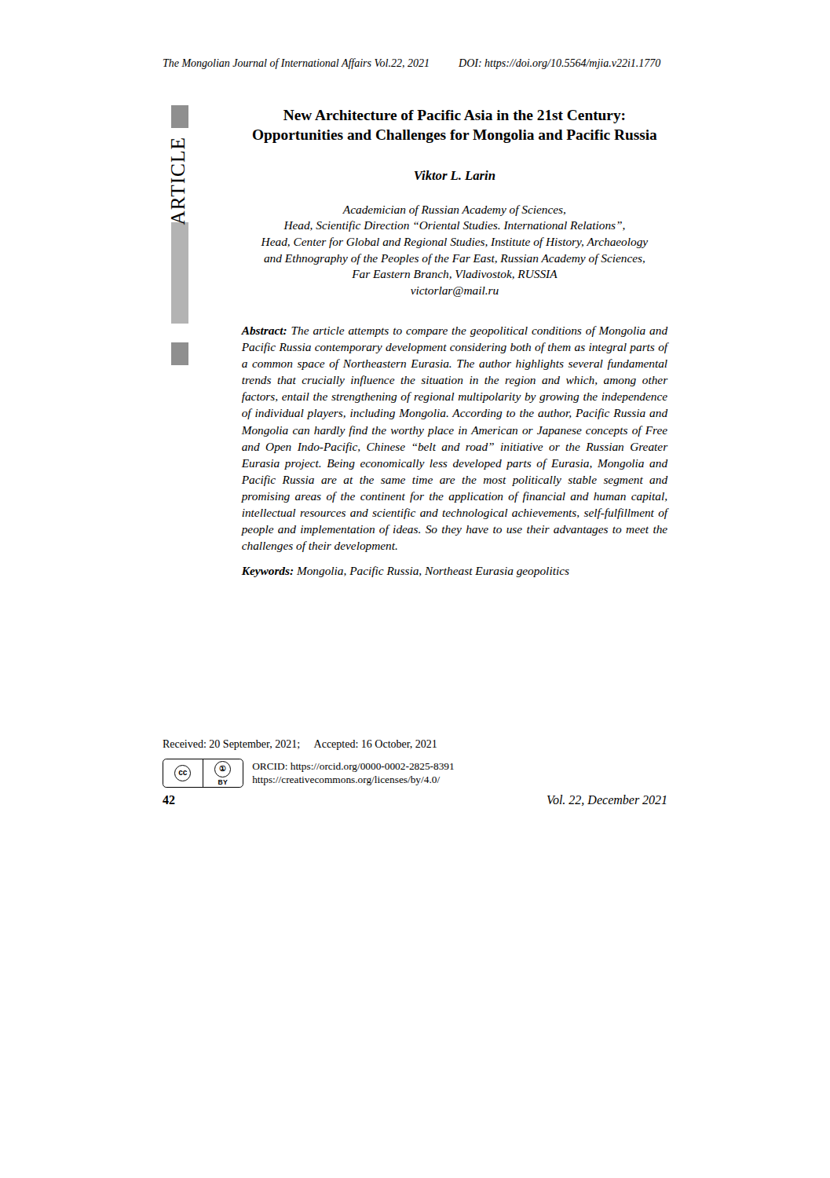The Mongolian Journal of International Affairs Vol.22, 2021 DOI: https://doi.org/10.5564/mjia.v22i1.1770
ARTICLE
New Architecture of Pacific Asia in the 21st Century:
Opportunities and Challenges for Mongolia and Pacific Russia
Viktor L. Larin
Academician of Russian Academy of Sciences,
Head, Scientific Direction “Oriental Studies. International Relations”,
Head, Center for Global and Regional Studies, Institute of History, Archaeology
and Ethnography of the Peoples of the Far East, Russian Academy of Sciences,
Far Eastern Branch, Vladivostok, RUSSIA
victorlar@mail.ru
Abstract: The article attempts to compare the geopolitical conditions of Mongolia and Pacific Russia contemporary development considering both of them as integral parts of a common space of Northeastern Eurasia. The author highlights several fundamental trends that crucially influence the situation in the region and which, among other factors, entail the strengthening of regional multipolarity by growing the independence of individual players, including Mongolia. According to the author, Pacific Russia and Mongolia can hardly find the worthy place in American or Japanese concepts of Free and Open Indo-Pacific, Chinese “belt and road” initiative or the Russian Greater Eurasia project. Being economically less developed parts of Eurasia, Mongolia and Pacific Russia are at the same time are the most politically stable segment and promising areas of the continent for the application of financial and human capital, intellectual resources and scientific and technological achievements, self-fulfillment of people and implementation of ideas. So they have to use their advantages to meet the challenges of their development.
Keywords: Mongolia, Pacific Russia, Northeast Eurasia geopolitics
Received: 20 September, 2021; Accepted: 16 October, 2021
cc
① BY
ORCID: https://orcid.org/0000-0002-2825-8391
https://creativecommons.org/licenses/by/4.0/
42 Vol. 22, December 2021